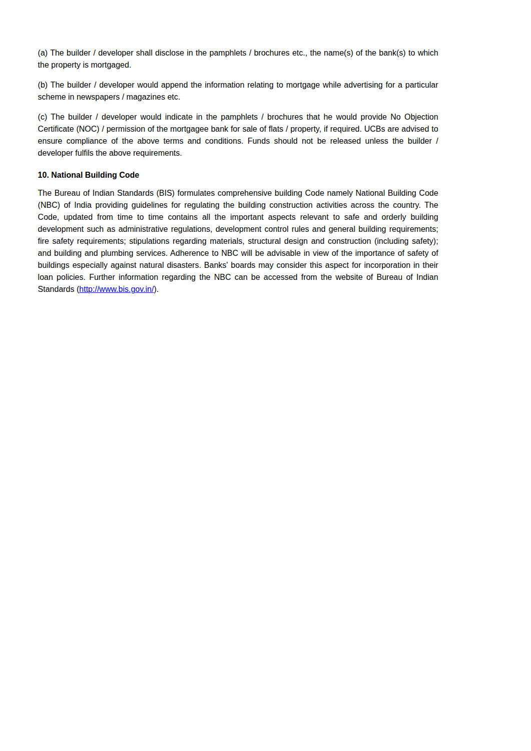(a) The builder / developer shall disclose in the pamphlets / brochures etc., the name(s) of the bank(s) to which the property is mortgaged.
(b) The builder / developer would append the information relating to mortgage while advertising for a particular scheme in newspapers / magazines etc.
(c) The builder / developer would indicate in the pamphlets / brochures that he would provide No Objection Certificate (NOC) / permission of the mortgagee bank for sale of flats / property, if required. UCBs are advised to ensure compliance of the above terms and conditions. Funds should not be released unless the builder / developer fulfils the above requirements.
10. National Building Code
The Bureau of Indian Standards (BIS) formulates comprehensive building Code namely National Building Code (NBC) of India providing guidelines for regulating the building construction activities across the country. The Code, updated from time to time contains all the important aspects relevant to safe and orderly building development such as administrative regulations, development control rules and general building requirements; fire safety requirements; stipulations regarding materials, structural design and construction (including safety); and building and plumbing services. Adherence to NBC will be advisable in view of the importance of safety of buildings especially against natural disasters. Banks' boards may consider this aspect for incorporation in their loan policies. Further information regarding the NBC can be accessed from the website of Bureau of Indian Standards (http://www.bis.gov.in/).